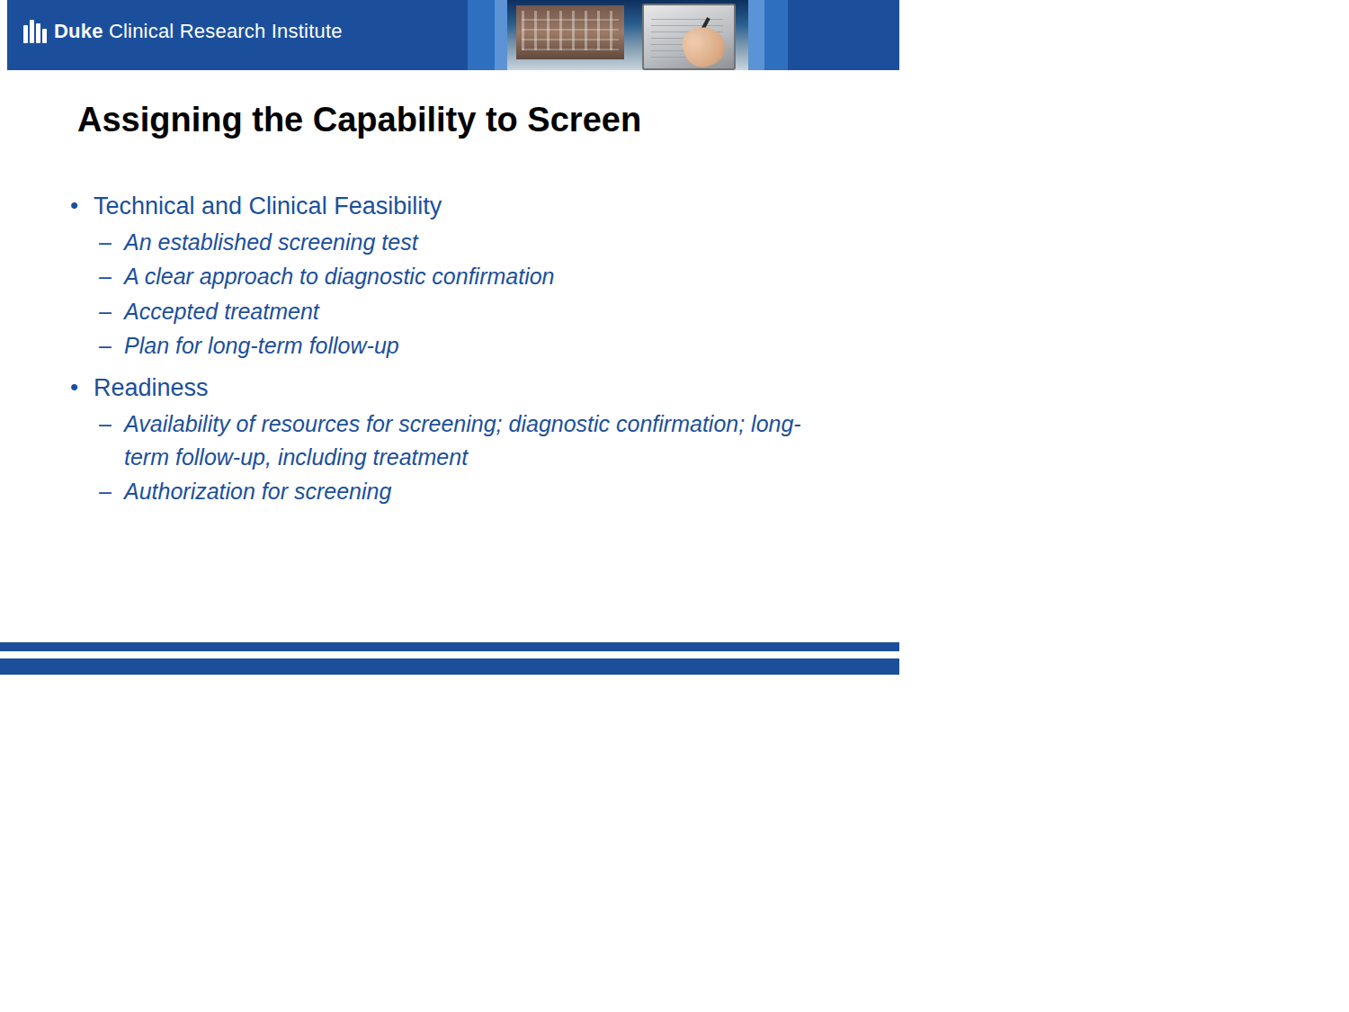Duke Clinical Research Institute
Assigning the Capability to Screen
Technical and Clinical Feasibility
An established screening test
A clear approach to diagnostic confirmation
Accepted treatment
Plan for long-term follow-up
Readiness
Availability of resources for screening; diagnostic confirmation; long-term follow-up, including treatment
Authorization for screening